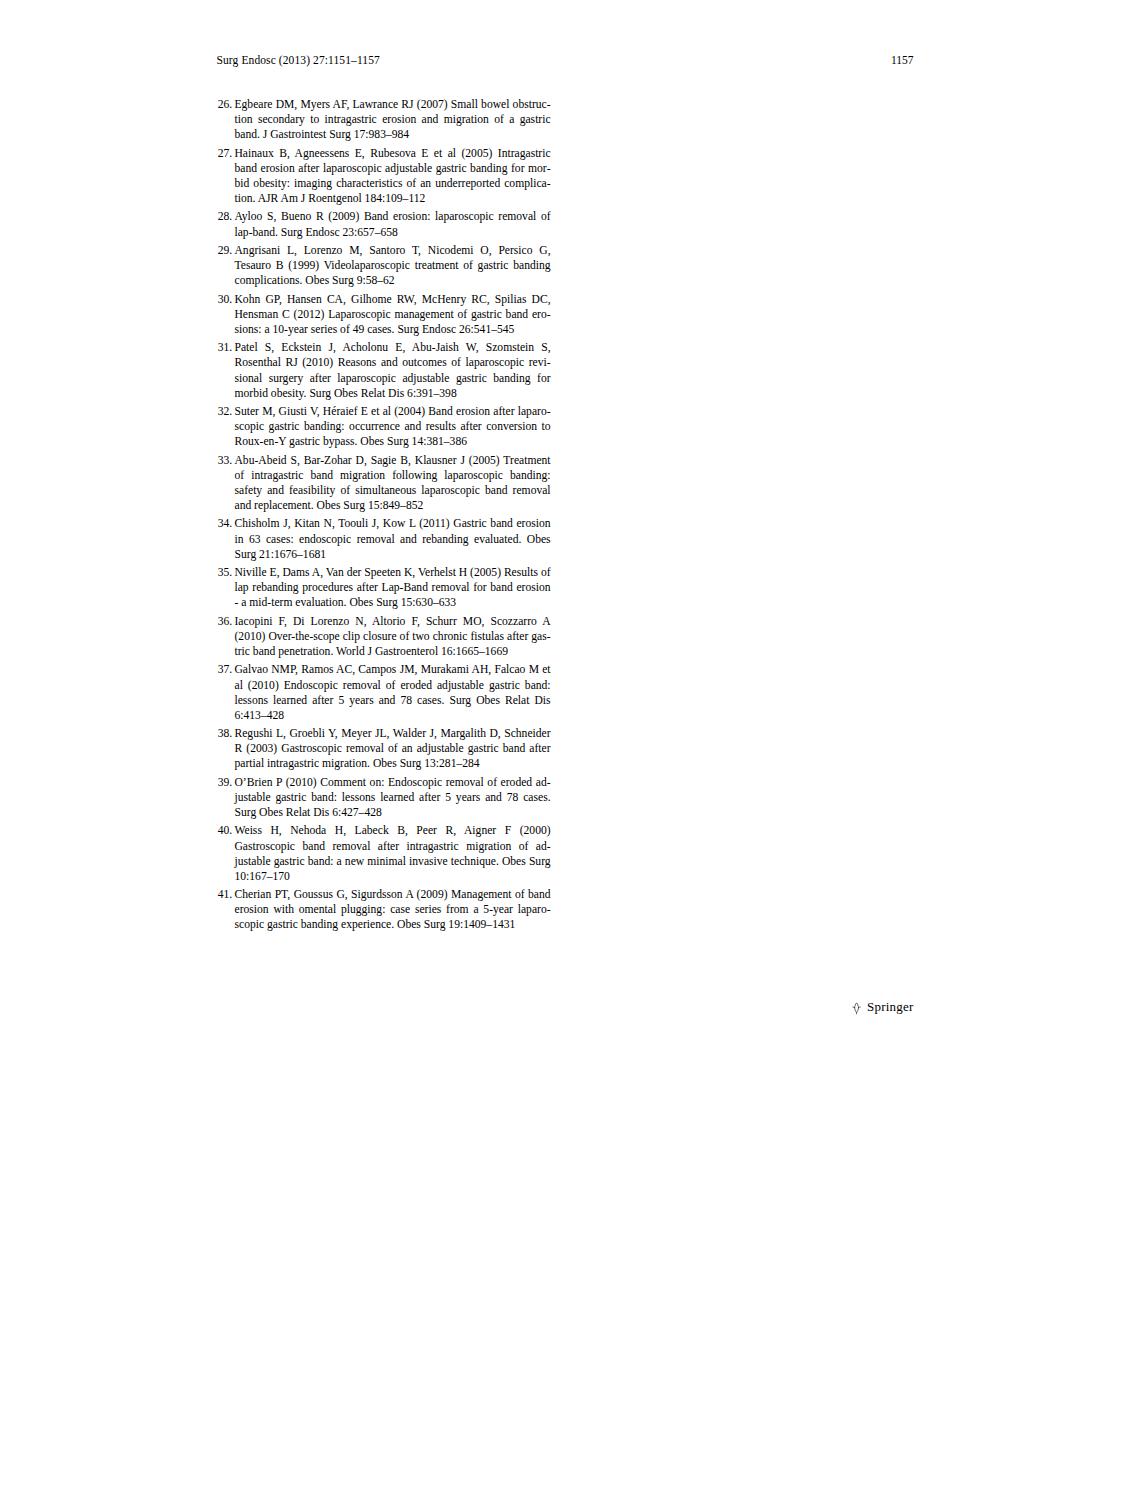Surg Endosc (2013) 27:1151–1157
1157
Egbeare DM, Myers AF, Lawrance RJ (2007) Small bowel obstruction secondary to intragastric erosion and migration of a gastric band. J Gastrointest Surg 17:983–984
Hainaux B, Agneessens E, Rubesova E et al (2005) Intragastric band erosion after laparoscopic adjustable gastric banding for morbid obesity: imaging characteristics of an underreported complication. AJR Am J Roentgenol 184:109–112
Ayloo S, Bueno R (2009) Band erosion: laparoscopic removal of lap-band. Surg Endosc 23:657–658
Angrisani L, Lorenzo M, Santoro T, Nicodemi O, Persico G, Tesauro B (1999) Videolaparoscopic treatment of gastric banding complications. Obes Surg 9:58–62
Kohn GP, Hansen CA, Gilhome RW, McHenry RC, Spilias DC, Hensman C (2012) Laparoscopic management of gastric band erosions: a 10-year series of 49 cases. Surg Endosc 26:541–545
Patel S, Eckstein J, Acholonu E, Abu-Jaish W, Szomstein S, Rosenthal RJ (2010) Reasons and outcomes of laparoscopic revisional surgery after laparoscopic adjustable gastric banding for morbid obesity. Surg Obes Relat Dis 6:391–398
Suter M, Giusti V, Héraief E et al (2004) Band erosion after laparoscopic gastric banding: occurrence and results after conversion to Roux-en-Y gastric bypass. Obes Surg 14:381–386
Abu-Abeid S, Bar-Zohar D, Sagie B, Klausner J (2005) Treatment of intragastric band migration following laparoscopic banding: safety and feasibility of simultaneous laparoscopic band removal and replacement. Obes Surg 15:849–852
Chisholm J, Kitan N, Toouli J, Kow L (2011) Gastric band erosion in 63 cases: endoscopic removal and rebanding evaluated. Obes Surg 21:1676–1681
Niville E, Dams A, Van der Speeten K, Verhelst H (2005) Results of lap rebanding procedures after Lap-Band removal for band erosion - a mid-term evaluation. Obes Surg 15:630–633
Iacopini F, Di Lorenzo N, Altorio F, Schurr MO, Scozzarro A (2010) Over-the-scope clip closure of two chronic fistulas after gastric band penetration. World J Gastroenterol 16:1665–1669
Galvao NMP, Ramos AC, Campos JM, Murakami AH, Falcao M et al (2010) Endoscopic removal of eroded adjustable gastric band: lessons learned after 5 years and 78 cases. Surg Obes Relat Dis 6:413–428
Regushi L, Groebli Y, Meyer JL, Walder J, Margalith D, Schneider R (2003) Gastroscopic removal of an adjustable gastric band after partial intragastric migration. Obes Surg 13:281–284
O’Brien P (2010) Comment on: Endoscopic removal of eroded adjustable gastric band: lessons learned after 5 years and 78 cases. Surg Obes Relat Dis 6:427–428
Weiss H, Nehoda H, Labeck B, Peer R, Aigner F (2000) Gastroscopic band removal after intragastric migration of adjustable gastric band: a new minimal invasive technique. Obes Surg 10:167–170
Cherian PT, Goussus G, Sigurdsson A (2009) Management of band erosion with omental plugging: case series from a 5-year laparoscopic gastric banding experience. Obes Surg 19:1409–1431
Springer